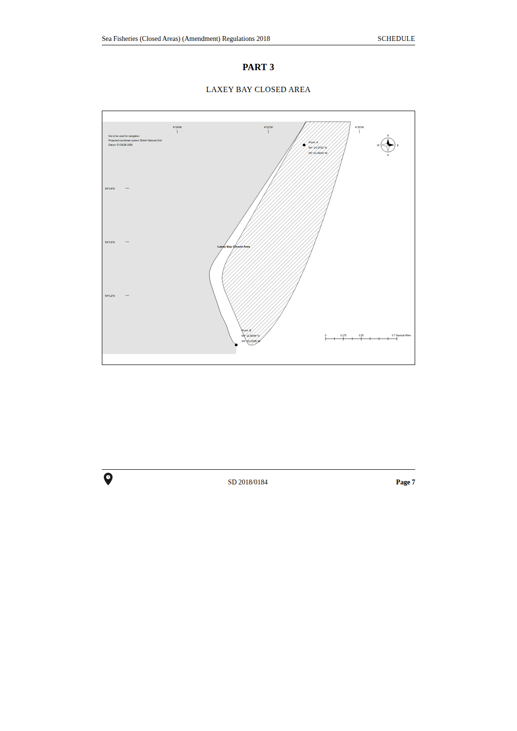Sea Fisheries (Closed Areas) (Amendment) Regulations 2018 SCHEDULE
PART 3
LAXEY BAY CLOSED AREA
4°24'W 4°22'W 4°20'W 54°14'N 54°13'N 54°12'N Not to be used for navigation Projected coordinate system: British National Grid Datum: D OSGB 1936 Point: A 54° 14.3742' N 04° 21.9420' W Point: B 54° 11.8044' N 04° 23.2338' W Laxey Bay Closed Area N S W E 0 0.175 0.35 0.7 Nautical Miles
SD 2018/0184 Page 7